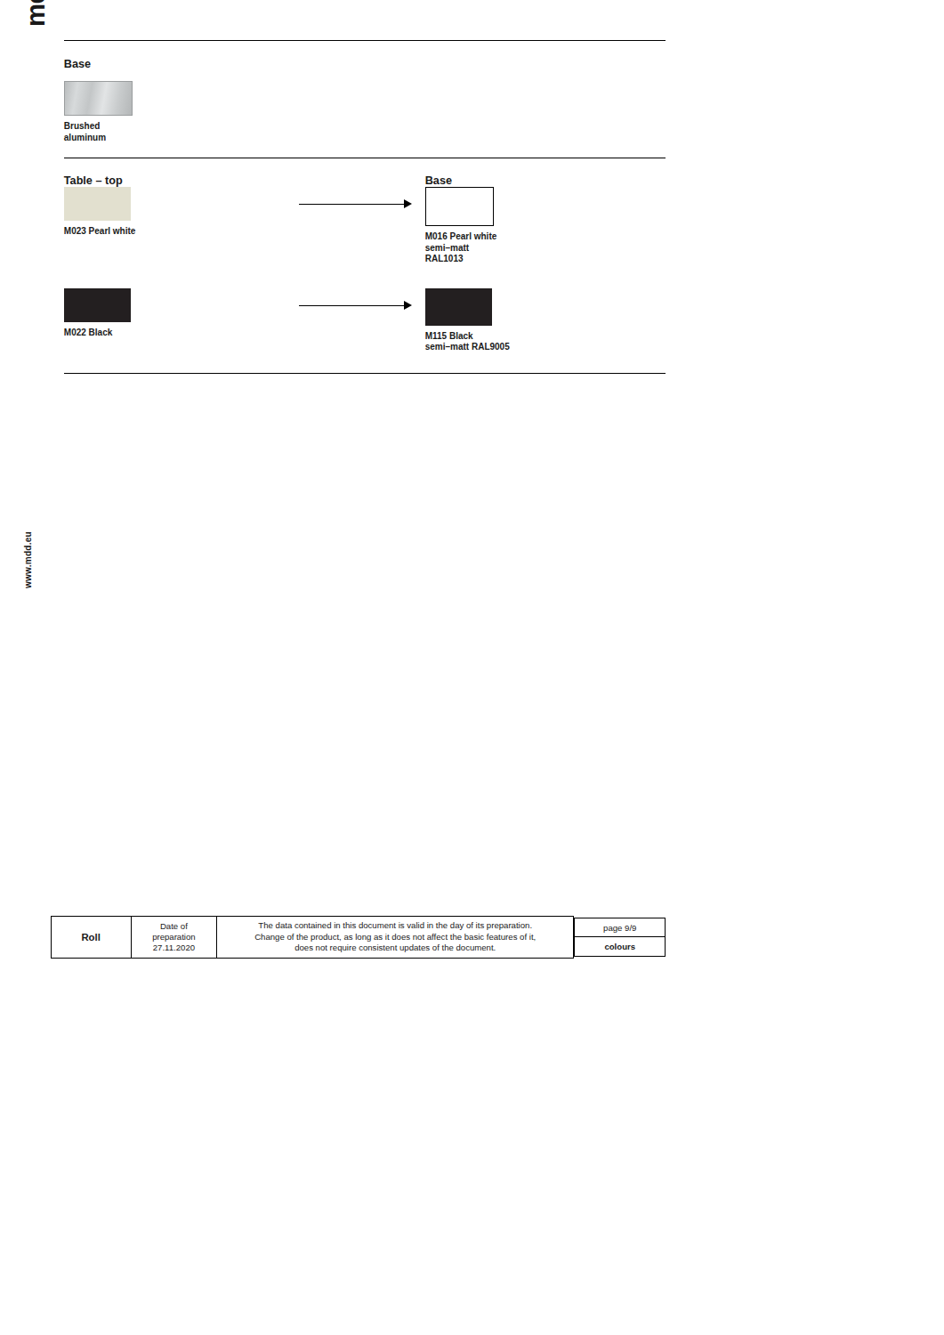mdd
www.mdd.eu
Base
Brushed
aluminum
| Table – top | | Base |
| M023 Pearl white | | M016 Pearl white semi–matt RAL1013 |
| M022 Black | | M115 Black semi–matt RAL9005 |
| Roll | Date of preparation 27.11.2020 | The data contained in this document is valid in the day of its preparation. Change of the product, as long as it does not affect the basic features of it, does not require consistent updates of the document. | / page 9/9 / / colours / |